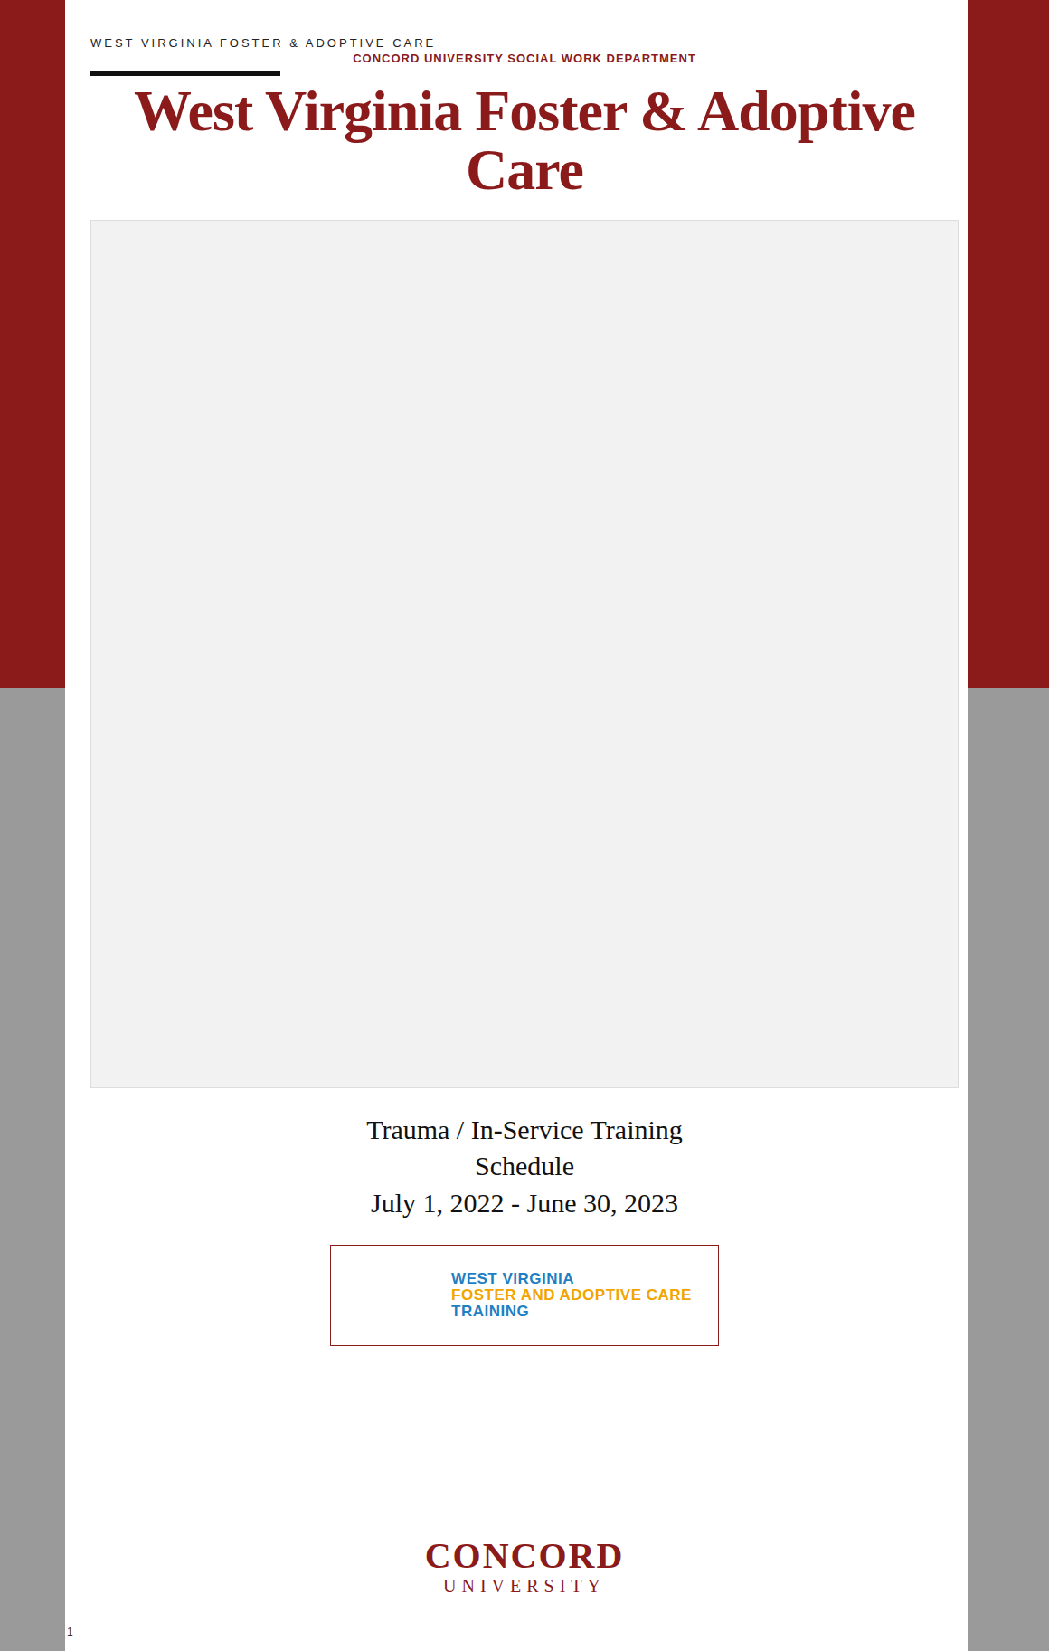West Virginia Foster & Adoptive Care
Concord University Social Work Department
West Virginia Foster & Adoptive Care
Trauma / In-Service Training Schedule July 1, 2022 - June 30, 2023
West Virginia
Foster and Adoptive Care
Training
CONCORD
UNIVERSITY
1